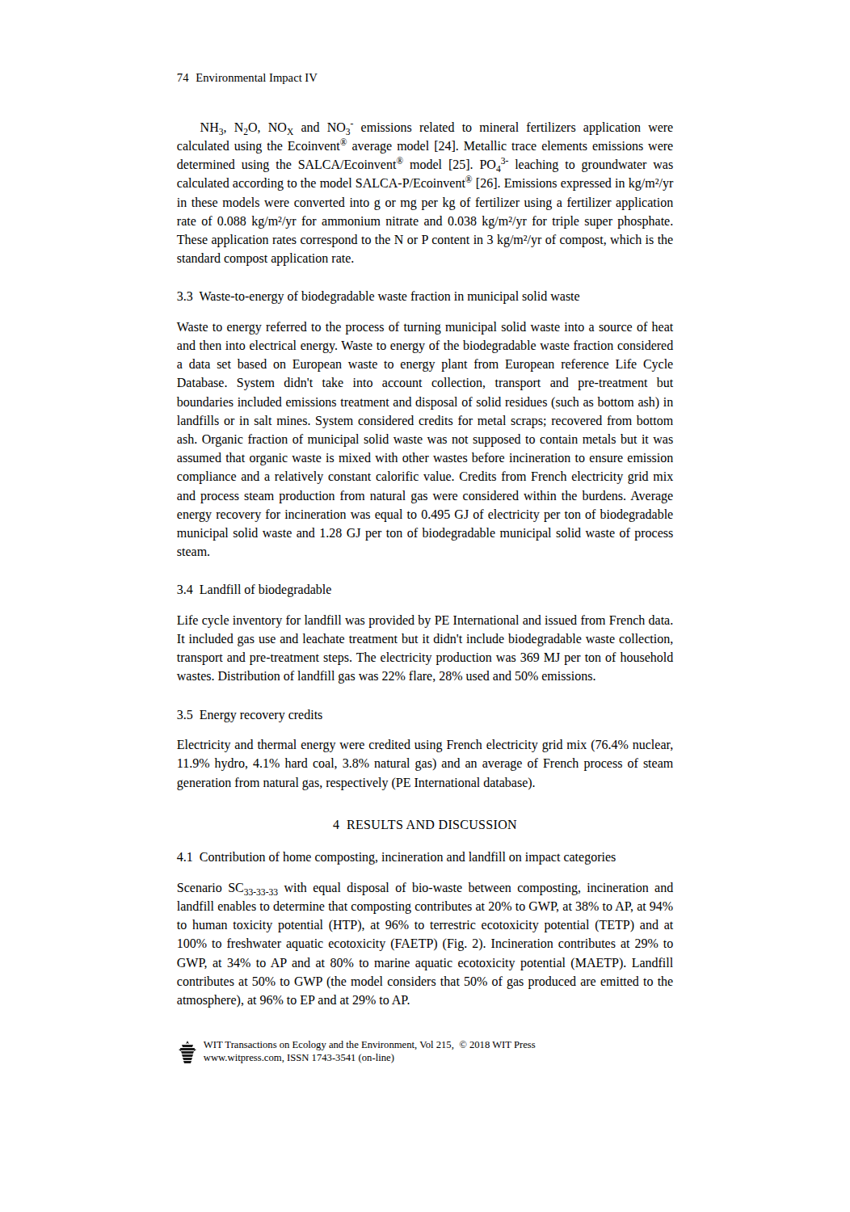74 Environmental Impact IV
NH3, N2O, NOX and NO3- emissions related to mineral fertilizers application were calculated using the Ecoinvent® average model [24]. Metallic trace elements emissions were determined using the SALCA/Ecoinvent® model [25]. PO43- leaching to groundwater was calculated according to the model SALCA-P/Ecoinvent® [26]. Emissions expressed in kg/m²/yr in these models were converted into g or mg per kg of fertilizer using a fertilizer application rate of 0.088 kg/m²/yr for ammonium nitrate and 0.038 kg/m²/yr for triple super phosphate. These application rates correspond to the N or P content in 3 kg/m²/yr of compost, which is the standard compost application rate.
3.3 Waste-to-energy of biodegradable waste fraction in municipal solid waste
Waste to energy referred to the process of turning municipal solid waste into a source of heat and then into electrical energy. Waste to energy of the biodegradable waste fraction considered a data set based on European waste to energy plant from European reference Life Cycle Database. System didn't take into account collection, transport and pre-treatment but boundaries included emissions treatment and disposal of solid residues (such as bottom ash) in landfills or in salt mines. System considered credits for metal scraps; recovered from bottom ash. Organic fraction of municipal solid waste was not supposed to contain metals but it was assumed that organic waste is mixed with other wastes before incineration to ensure emission compliance and a relatively constant calorific value. Credits from French electricity grid mix and process steam production from natural gas were considered within the burdens. Average energy recovery for incineration was equal to 0.495 GJ of electricity per ton of biodegradable municipal solid waste and 1.28 GJ per ton of biodegradable municipal solid waste of process steam.
3.4 Landfill of biodegradable
Life cycle inventory for landfill was provided by PE International and issued from French data. It included gas use and leachate treatment but it didn't include biodegradable waste collection, transport and pre-treatment steps. The electricity production was 369 MJ per ton of household wastes. Distribution of landfill gas was 22% flare, 28% used and 50% emissions.
3.5 Energy recovery credits
Electricity and thermal energy were credited using French electricity grid mix (76.4% nuclear, 11.9% hydro, 4.1% hard coal, 3.8% natural gas) and an average of French process of steam generation from natural gas, respectively (PE International database).
4 RESULTS AND DISCUSSION
4.1 Contribution of home composting, incineration and landfill on impact categories
Scenario SC33-33-33 with equal disposal of bio-waste between composting, incineration and landfill enables to determine that composting contributes at 20% to GWP, at 38% to AP, at 94% to human toxicity potential (HTP), at 96% to terrestric ecotoxicity potential (TETP) and at 100% to freshwater aquatic ecotoxicity (FAETP) (Fig. 2). Incineration contributes at 29% to GWP, at 34% to AP and at 80% to marine aquatic ecotoxicity potential (MAETP). Landfill contributes at 50% to GWP (the model considers that 50% of gas produced are emitted to the atmosphere), at 96% to EP and at 29% to AP.
WIT Transactions on Ecology and the Environment, Vol 215, © 2018 WIT Press
www.witpress.com, ISSN 1743-3541 (on-line)